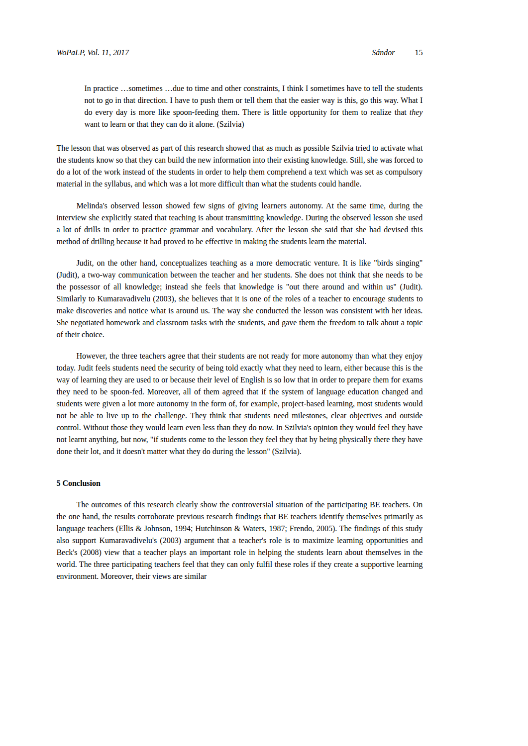WoPaLP, Vol. 11, 2017 Sándor15
In practice …sometimes …due to time and other constraints, I think I sometimes have to tell the students not to go in that direction. I have to push them or tell them that the easier way is this, go this way. What I do every day is more like spoon-feeding them. There is little opportunity for them to realize that they want to learn or that they can do it alone. (Szilvia)
The lesson that was observed as part of this research showed that as much as possible Szilvia tried to activate what the students know so that they can build the new information into their existing knowledge. Still, she was forced to do a lot of the work instead of the students in order to help them comprehend a text which was set as compulsory material in the syllabus, and which was a lot more difficult than what the students could handle.
Melinda's observed lesson showed few signs of giving learners autonomy. At the same time, during the interview she explicitly stated that teaching is about transmitting knowledge. During the observed lesson she used a lot of drills in order to practice grammar and vocabulary. After the lesson she said that she had devised this method of drilling because it had proved to be effective in making the students learn the material.
Judit, on the other hand, conceptualizes teaching as a more democratic venture. It is like "birds singing" (Judit), a two-way communication between the teacher and her students. She does not think that she needs to be the possessor of all knowledge; instead she feels that knowledge is "out there around and within us" (Judit). Similarly to Kumaravadivelu (2003), she believes that it is one of the roles of a teacher to encourage students to make discoveries and notice what is around us. The way she conducted the lesson was consistent with her ideas. She negotiated homework and classroom tasks with the students, and gave them the freedom to talk about a topic of their choice.
However, the three teachers agree that their students are not ready for more autonomy than what they enjoy today. Judit feels students need the security of being told exactly what they need to learn, either because this is the way of learning they are used to or because their level of English is so low that in order to prepare them for exams they need to be spoon-fed. Moreover, all of them agreed that if the system of language education changed and students were given a lot more autonomy in the form of, for example, project-based learning, most students would not be able to live up to the challenge. They think that students need milestones, clear objectives and outside control. Without those they would learn even less than they do now. In Szilvia's opinion they would feel they have not learnt anything, but now, "if students come to the lesson they feel they that by being physically there they have done their lot, and it doesn't matter what they do during the lesson" (Szilvia).
5 Conclusion
The outcomes of this research clearly show the controversial situation of the participating BE teachers. On the one hand, the results corroborate previous research findings that BE teachers identify themselves primarily as language teachers (Ellis & Johnson, 1994; Hutchinson & Waters, 1987; Frendo, 2005). The findings of this study also support Kumaravadivelu's (2003) argument that a teacher's role is to maximize learning opportunities and Beck's (2008) view that a teacher plays an important role in helping the students learn about themselves in the world. The three participating teachers feel that they can only fulfil these roles if they create a supportive learning environment. Moreover, their views are similar